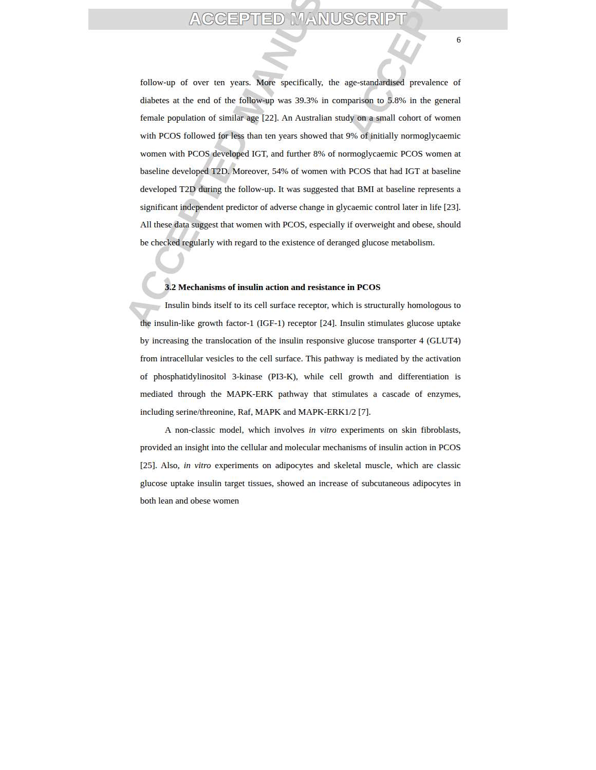ACCEPTED MANUSCRIPT
6
ACCEPTED MANUSCRIPT
ACCEPTED MANUSCRIPT
follow-up of over ten years. More specifically, the age-standardised prevalence of diabetes at the end of the follow-up was 39.3% in comparison to 5.8% in the general female population of similar age [22]. An Australian study on a small cohort of women with PCOS followed for less than ten years showed that 9% of initially normoglycaemic women with PCOS developed IGT, and further 8% of normoglycaemic PCOS women at baseline developed T2D. Moreover, 54% of women with PCOS that had IGT at baseline developed T2D during the follow-up. It was suggested that BMI at baseline represents a significant independent predictor of adverse change in glycaemic control later in life [23]. All these data suggest that women with PCOS, especially if overweight and obese, should be checked regularly with regard to the existence of deranged glucose metabolism.
3.2 Mechanisms of insulin action and resistance in PCOS
Insulin binds itself to its cell surface receptor, which is structurally homologous to the insulin-like growth factor-1 (IGF-1) receptor [24]. Insulin stimulates glucose uptake by increasing the translocation of the insulin responsive glucose transporter 4 (GLUT4) from intracellular vesicles to the cell surface. This pathway is mediated by the activation of phosphatidylinositol 3-kinase (PI3-K), while cell growth and differentiation is mediated through the MAPK-ERK pathway that stimulates a cascade of enzymes, including serine/threonine, Raf, MAPK and MAPK-ERK1/2 [7].
A non-classic model, which involves in vitro experiments on skin fibroblasts, provided an insight into the cellular and molecular mechanisms of insulin action in PCOS [25]. Also, in vitro experiments on adipocytes and skeletal muscle, which are classic glucose uptake insulin target tissues, showed an increase of subcutaneous adipocytes in both lean and obese women